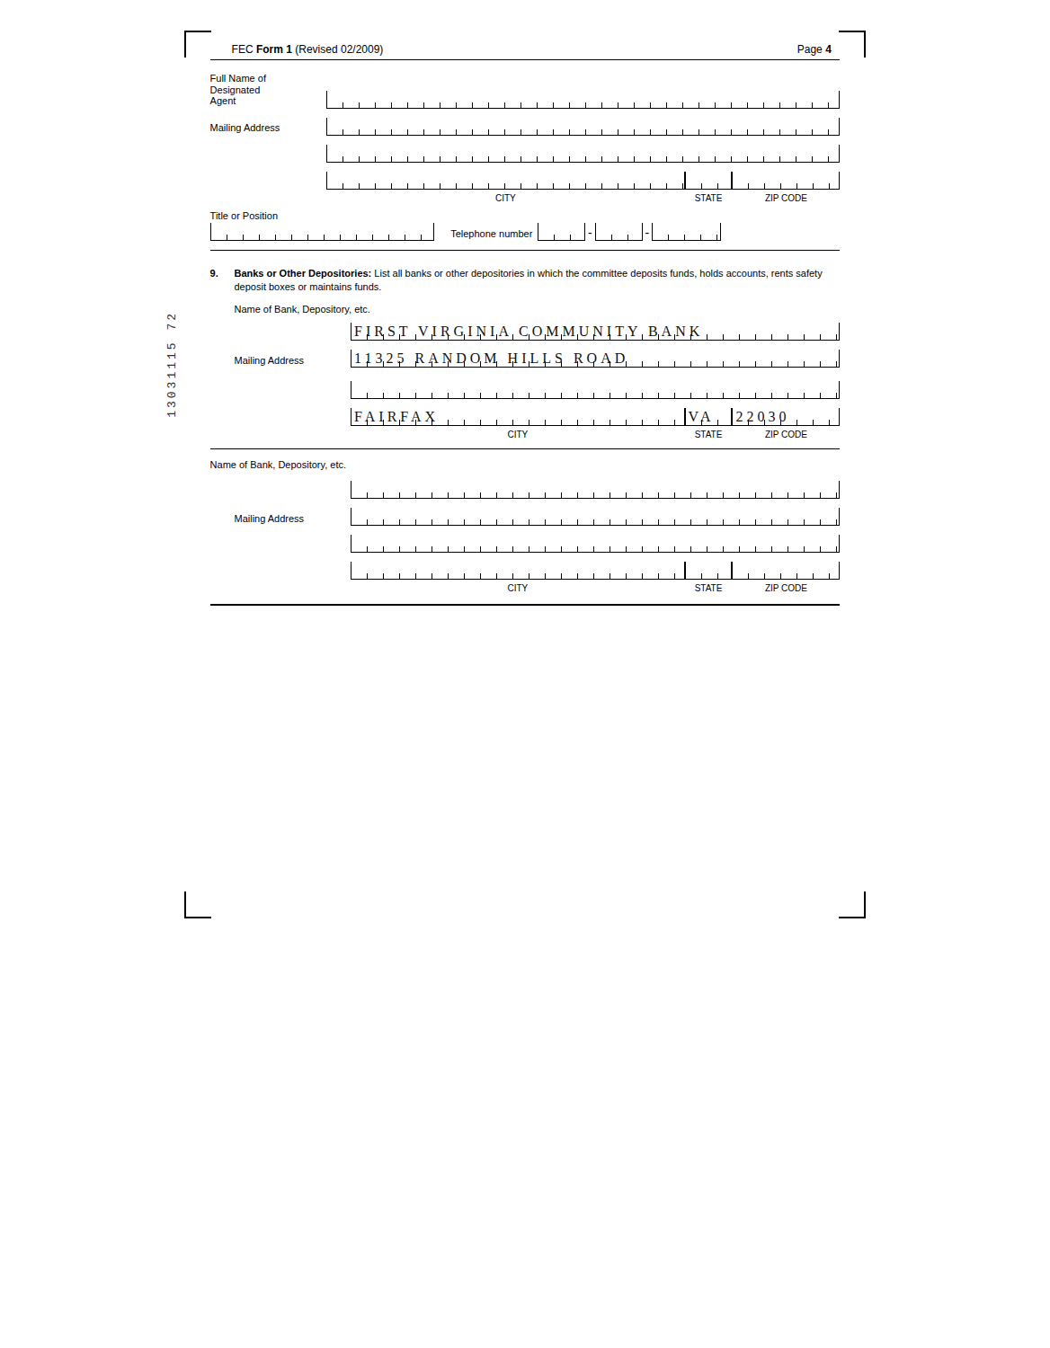13031115 72
FEC Form 1 (Revised 02/2009)
Page 4
Full Name of
Designated
Agent
Mailing Address
CITY
STATE
ZIP CODE
Title or Position
Telephone number
-
-
9.
Banks or Other Depositories: List all banks or other depositories in which the committee deposits funds, holds accounts, rents safety deposit boxes or maintains funds.
Name of Bank, Depository, etc.
FIRST VIRGINIA COMMUNITY BANK
Mailing Address
11325 RANDOM HILLS ROAD
FAIRFAX
VA
22030
CITY
STATE
ZIP CODE
Name of Bank, Depository, etc.
Mailing Address
CITY
STATE
ZIP CODE